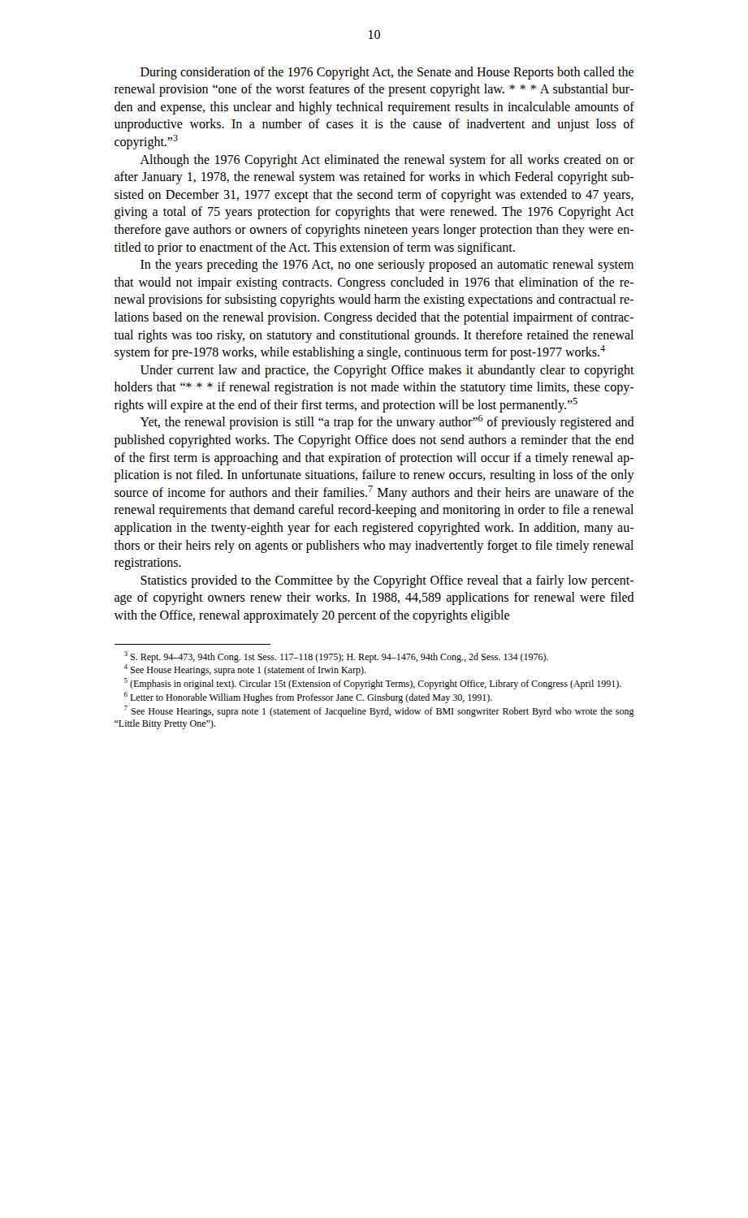10
During consideration of the 1976 Copyright Act, the Senate and House Reports both called the renewal provision “one of the worst features of the present copyright law. * * * A substantial burden and expense, this unclear and highly technical requirement results in incalculable amounts of unproductive works. In a number of cases it is the cause of inadvertent and unjust loss of copyright.”3
Although the 1976 Copyright Act eliminated the renewal system for all works created on or after January 1, 1978, the renewal system was retained for works in which Federal copyright subsisted on December 31, 1977 except that the second term of copyright was extended to 47 years, giving a total of 75 years protection for copyrights that were renewed. The 1976 Copyright Act therefore gave authors or owners of copyrights nineteen years longer protection than they were entitled to prior to enactment of the Act. This extension of term was significant.
In the years preceding the 1976 Act, no one seriously proposed an automatic renewal system that would not impair existing contracts. Congress concluded in 1976 that elimination of the renewal provisions for subsisting copyrights would harm the existing expectations and contractual relations based on the renewal provision. Congress decided that the potential impairment of contractual rights was too risky, on statutory and constitutional grounds. It therefore retained the renewal system for pre-1978 works, while establishing a single, continuous term for post-1977 works.4
Under current law and practice, the Copyright Office makes it abundantly clear to copyright holders that “* * * if renewal registration is not made within the statutory time limits, these copyrights will expire at the end of their first terms, and protection will be lost permanently.”5
Yet, the renewal provision is still “a trap for the unwary author”6 of previously registered and published copyrighted works. The Copyright Office does not send authors a reminder that the end of the first term is approaching and that expiration of protection will occur if a timely renewal application is not filed. In unfortunate situations, failure to renew occurs, resulting in loss of the only source of income for authors and their families.7 Many authors and their heirs are unaware of the renewal requirements that demand careful record-keeping and monitoring in order to file a renewal application in the twenty-eighth year for each registered copyrighted work. In addition, many authors or their heirs rely on agents or publishers who may inadvertently forget to file timely renewal registrations.
Statistics provided to the Committee by the Copyright Office reveal that a fairly low percentage of copyright owners renew their works. In 1988, 44,589 applications for renewal were filed with the Office, renewal approximately 20 percent of the copyrights eligible
3 S. Rept. 94–473, 94th Cong. 1st Sess. 117–118 (1975); H. Rept. 94–1476, 94th Cong., 2d Sess. 134 (1976).
4 See House Hearings, supra note 1 (statement of Irwin Karp).
5 (Emphasis in original text). Circular 15t (Extension of Copyright Terms), Copyright Office, Library of Congress (April 1991).
6 Letter to Honorable William Hughes from Professor Jane C. Ginsburg (dated May 30, 1991).
7 See House Hearings, supra note 1 (statement of Jacqueline Byrd, widow of BMI songwriter Robert Byrd who wrote the song “Little Bitty Pretty One”).